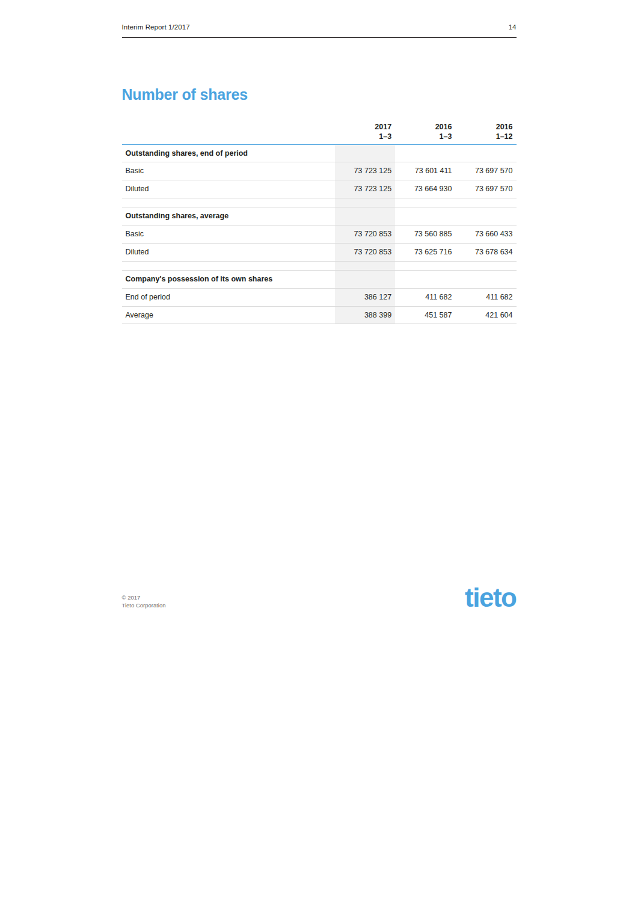Interim Report 1/2017
14
Number of shares
| | 2017 1–3 | 2016 1–3 | 2016 1–12 |
| --- | --- | --- | --- |
| Outstanding shares, end of period | | | |
| Basic | 73 723 125 | 73 601 411 | 73 697 570 |
| Diluted | 73 723 125 | 73 664 930 | 73 697 570 |
| Outstanding shares, average | | | |
| Basic | 73 720 853 | 73 560 885 | 73 660 433 |
| Diluted | 73 720 853 | 73 625 716 | 73 678 634 |
| Company's possession of its own shares | | | |
| End of period | 386 127 | 411 682 | 411 682 |
| Average | 388 399 | 451 587 | 421 604 |
© 2017
Tieto Corporation
tieto